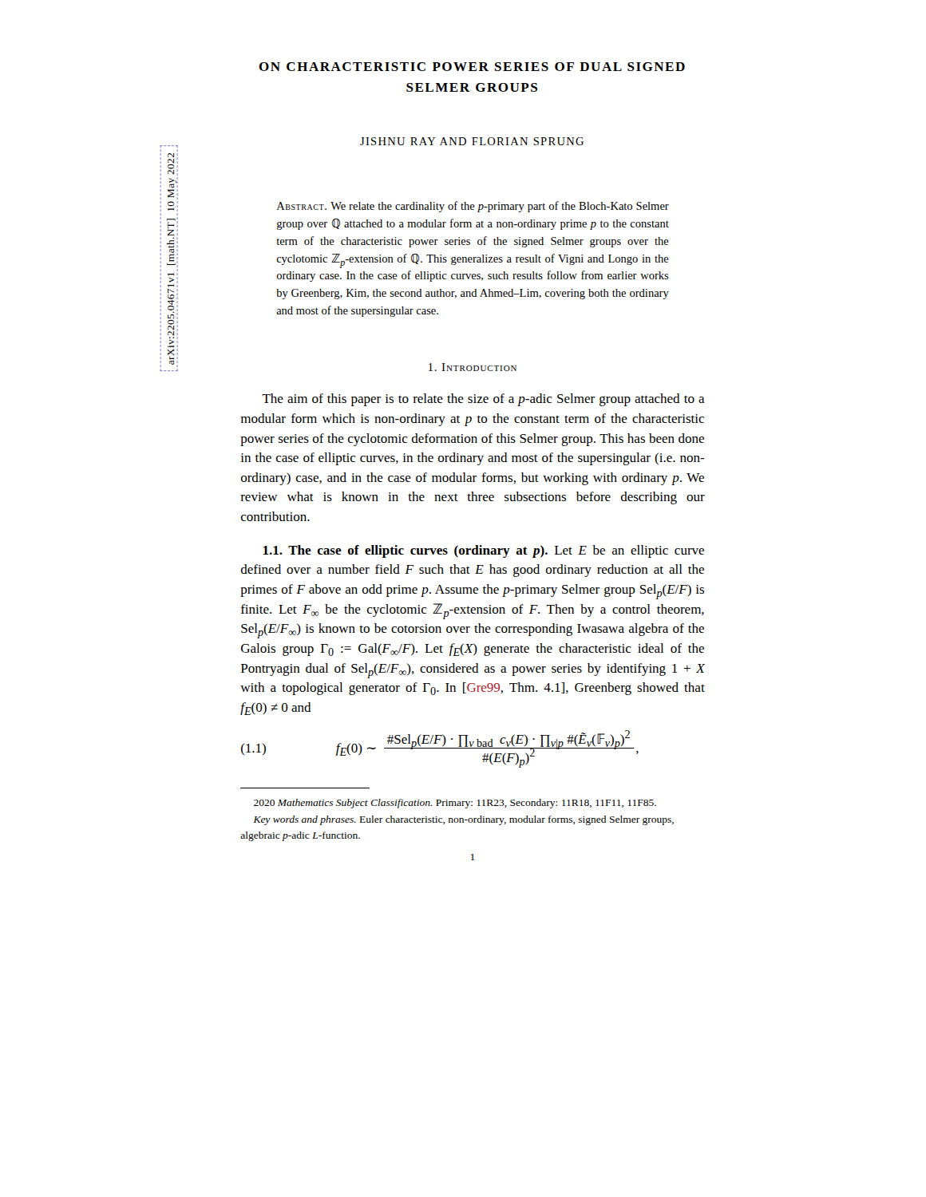arXiv:2205.04671v1 [math.NT] 10 May 2022
On Characteristic Power Series of Dual Signed
Selmer Groups
JISHNU RAY AND FLORIAN SPRUNG
Abstract. We relate the cardinality of the p-primary part of the Bloch-Kato Selmer group over ℚ attached to a modular form at a non-ordinary prime p to the constant term of the characteristic power series of the signed Selmer groups over the cyclotomic ℤp-extension of ℚ. This generalizes a result of Vigni and Longo in the ordinary case. In the case of elliptic curves, such results follow from earlier works by Greenberg, Kim, the second author, and Ahmed–Lim, covering both the ordinary and most of the supersingular case.
1. Introduction
The aim of this paper is to relate the size of a p-adic Selmer group attached to a modular form which is non-ordinary at p to the constant term of the characteristic power series of the cyclotomic deformation of this Selmer group. This has been done in the case of elliptic curves, in the ordinary and most of the supersingular (i.e. non-ordinary) case, and in the case of modular forms, but working with ordinary p. We review what is known in the next three subsections before describing our contribution.
1.1. The case of elliptic curves (ordinary at p). Let E be an elliptic curve defined over a number field F such that E has good ordinary reduction at all the primes of F above an odd prime p. Assume the p-primary Selmer group Selp(E/F) is finite. Let F∞ be the cyclotomic ℤp-extension of F. Then by a control theorem, Selp(E/F∞) is known to be cotorsion over the corresponding Iwasawa algebra of the Galois group Γ0 := Gal(F∞/F). Let fE(X) generate the characteristic ideal of the Pontryagin dual of Selp(E/F∞), considered as a power series by identifying 1 + X with a topological generator of Γ0. In [Gre99, Thm. 4.1], Greenberg showed that fE(0) ≠ 0 and
(1.1) fE(0) ∼ #Selp(E/F) · ∏v bad cv(E) · ∏v|p #(Ẽv(𝔽v)p)2 #(E(F)p)2 ,
2020 Mathematics Subject Classification. Primary: 11R23, Secondary: 11R18, 11F11, 11F85.
Key words and phrases. Euler characteristic, non-ordinary, modular forms, signed Selmer groups, algebraic p-adic L-function.
1